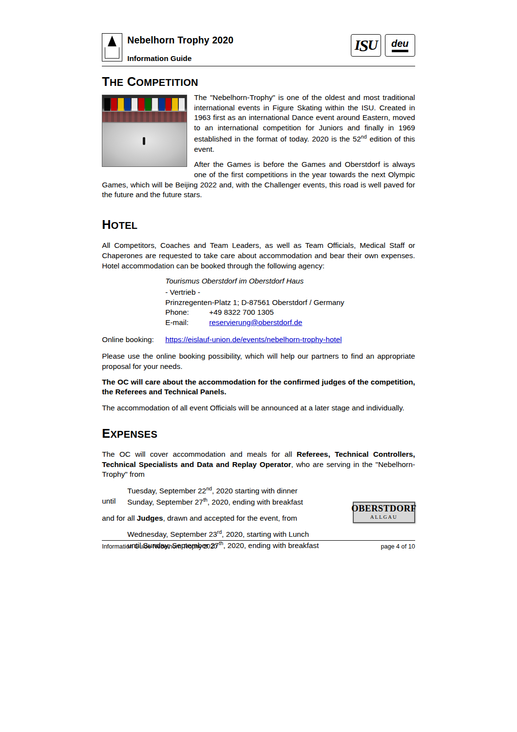Nebelhorn Trophy 2020
Information Guide
ISU
deu
THE COMPETITION
The "Nebelhorn-Trophy" is one of the oldest and most traditional international events in Figure Skating within the ISU. Created in 1963 first as an international Dance event around Eastern, moved to an international competition for Juniors and finally in 1969 established in the format of today. 2020 is the 52nd edition of this event.
After the Games is before the Games and Oberstdorf is always one of the first competitions in the year towards the next Olympic Games, which will be Beijing 2022 and, with the Challenger events, this road is well paved for the future and the future stars.
HOTEL
All Competitors, Coaches and Team Leaders, as well as Team Officials, Medical Staff or Chaperones are requested to take care about accommodation and bear their own expenses. Hotel accommodation can be booked through the following agency:
Tourismus Oberstdorf im Oberstdorf Haus
- Vertrieb -
Prinzregenten-Platz 1; D-87561 Oberstdorf / Germany
| Phone: | +49 8322 700 1305 |
| E-mail: | reservierung@oberstdorf.de |
Online booking: https://eislauf-union.de/events/nebelhorn-trophy-hotel
Please use the online booking possibility, which will help our partners to find an appropriate proposal for your needs.
The OC will care about the accommodation for the confirmed judges of the competition, the Referees and Technical Panels.
The accommodation of all event Officials will be announced at a later stage and individually.
EXPENSES
The OC will cover accommodation and meals for all Referees, Technical Controllers, Technical Specialists and Data and Replay Operator, who are serving in the "Nebelhorn-Trophy" from
Tuesday, September 22nd, 2020 starting with dinner
until Sunday, September 27th, 2020, ending with breakfast
and for all Judges, drawn and accepted for the event, from
Wednesday, September 23rd, 2020, starting with Lunch
until Sunday, September 27th, 2020, ending with breakfast
OBERSTDORF ALLGAU
Information Guide Nebelhorn Trophy 2020 page 4 of 10